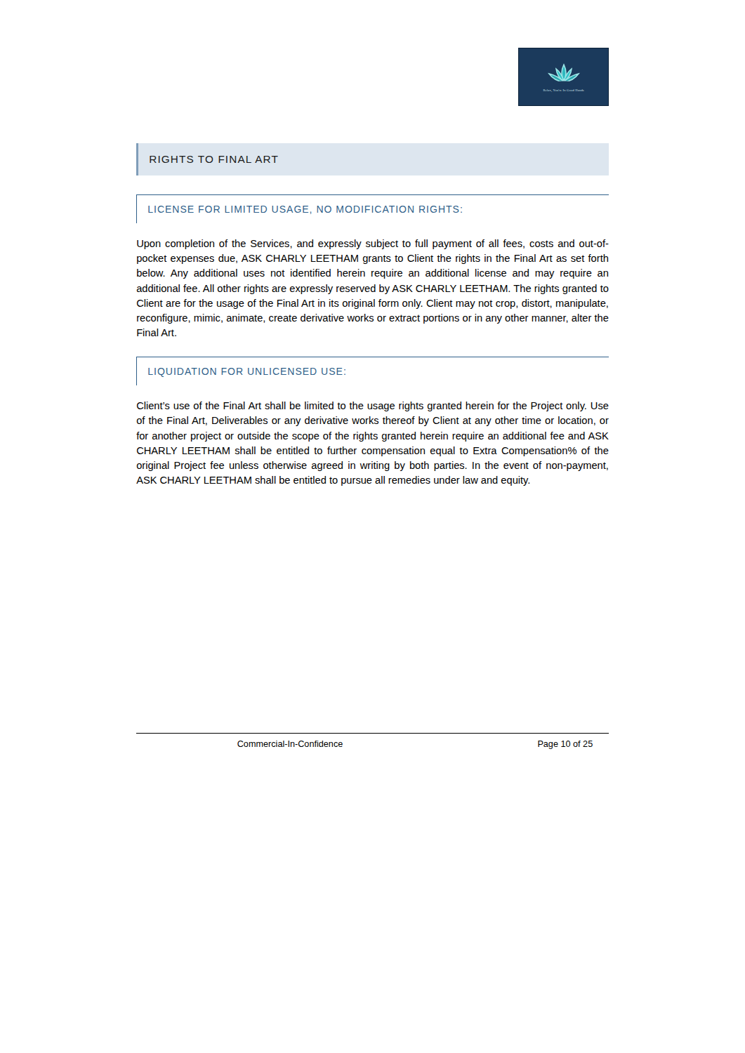Relax, You're In Good Hands
RIGHTS TO FINAL ART
LICENSE FOR LIMITED USAGE, NO MODIFICATION RIGHTS:
Upon completion of the Services, and expressly subject to full payment of all fees, costs and out-of-pocket expenses due, ASK CHARLY LEETHAM grants to Client the rights in the Final Art as set forth below. Any additional uses not identified herein require an additional license and may require an additional fee. All other rights are expressly reserved by ASK CHARLY LEETHAM. The rights granted to Client are for the usage of the Final Art in its original form only. Client may not crop, distort, manipulate, reconfigure, mimic, animate, create derivative works or extract portions or in any other manner, alter the Final Art.
LIQUIDATION FOR UNLICENSED USE:
Client’s use of the Final Art shall be limited to the usage rights granted herein for the Project only. Use of the Final Art, Deliverables or any derivative works thereof by Client at any other time or location, or for another project or outside the scope of the rights granted herein require an additional fee and ASK CHARLY LEETHAM shall be entitled to further compensation equal to Extra Compensation% of the original Project fee unless otherwise agreed in writing by both parties. In the event of non-payment, ASK CHARLY LEETHAM shall be entitled to pursue all remedies under law and equity.
Commercial-In-Confidence Page 10 of 25